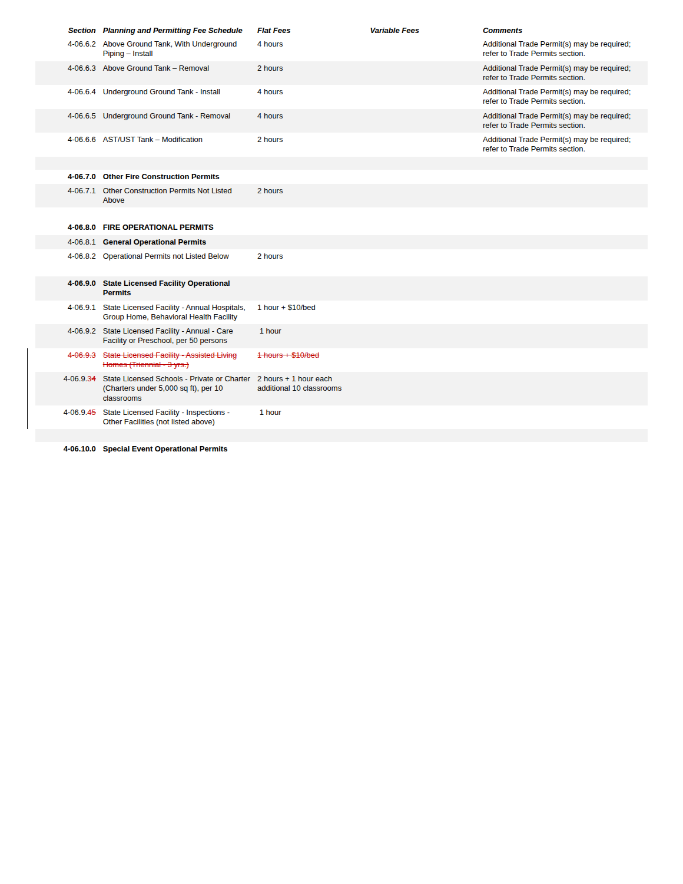| Section | Planning and Permitting Fee Schedule | Flat Fees | Variable Fees | Comments |
| --- | --- | --- | --- | --- |
| 4-06.6.2 | Above Ground Tank, With Underground Piping – Install | 4 hours | | Additional Trade Permit(s) may be required; refer to Trade Permits section. |
| 4-06.6.3 | Above Ground Tank – Removal | 2 hours | | Additional Trade Permit(s) may be required; refer to Trade Permits section. |
| 4-06.6.4 | Underground Ground Tank - Install | 4 hours | | Additional Trade Permit(s) may be required; refer to Trade Permits section. |
| 4-06.6.5 | Underground Ground Tank - Removal | 4 hours | | Additional Trade Permit(s) may be required; refer to Trade Permits section. |
| 4-06.6.6 | AST/UST Tank – Modification | 2 hours | | Additional Trade Permit(s) may be required; refer to Trade Permits section. |
| 4-06.7.0 | Other Fire Construction Permits | | | |
| 4-06.7.1 | Other Construction Permits Not Listed Above | 2 hours | | |
| 4-06.8.0 | FIRE OPERATIONAL PERMITS | | | |
| 4-06.8.1 | General Operational Permits | | | |
| 4-06.8.2 | Operational Permits not Listed Below | 2 hours | | |
| 4-06.9.0 | State Licensed Facility Operational Permits | | | |
| 4-06.9.1 | State Licensed Facility - Annual Hospitals, Group Home, Behavioral Health Facility | 1 hour + $10/bed | | |
| 4-06.9.2 | State Licensed Facility - Annual - Care Facility or Preschool, per 50 persons | 1 hour | | |
| 4-06.9.3 | State Licensed Facility - Assisted Living Homes (Triennial - 3 yrs.) | 1 hours + $10/bed | | |
| 4-06.9. 3 4 | State Licensed Schools - Private or Charter (Charters under 5,000 sq ft), per 10 classrooms | 2 hours + 1 hour each additional 10 classrooms | | |
| 4-06.9. 4 5 | State Licensed Facility - Inspections - Other Facilities (not listed above) | 1 hour | | |
| 4-06.10.0 | Special Event Operational Permits | | | |